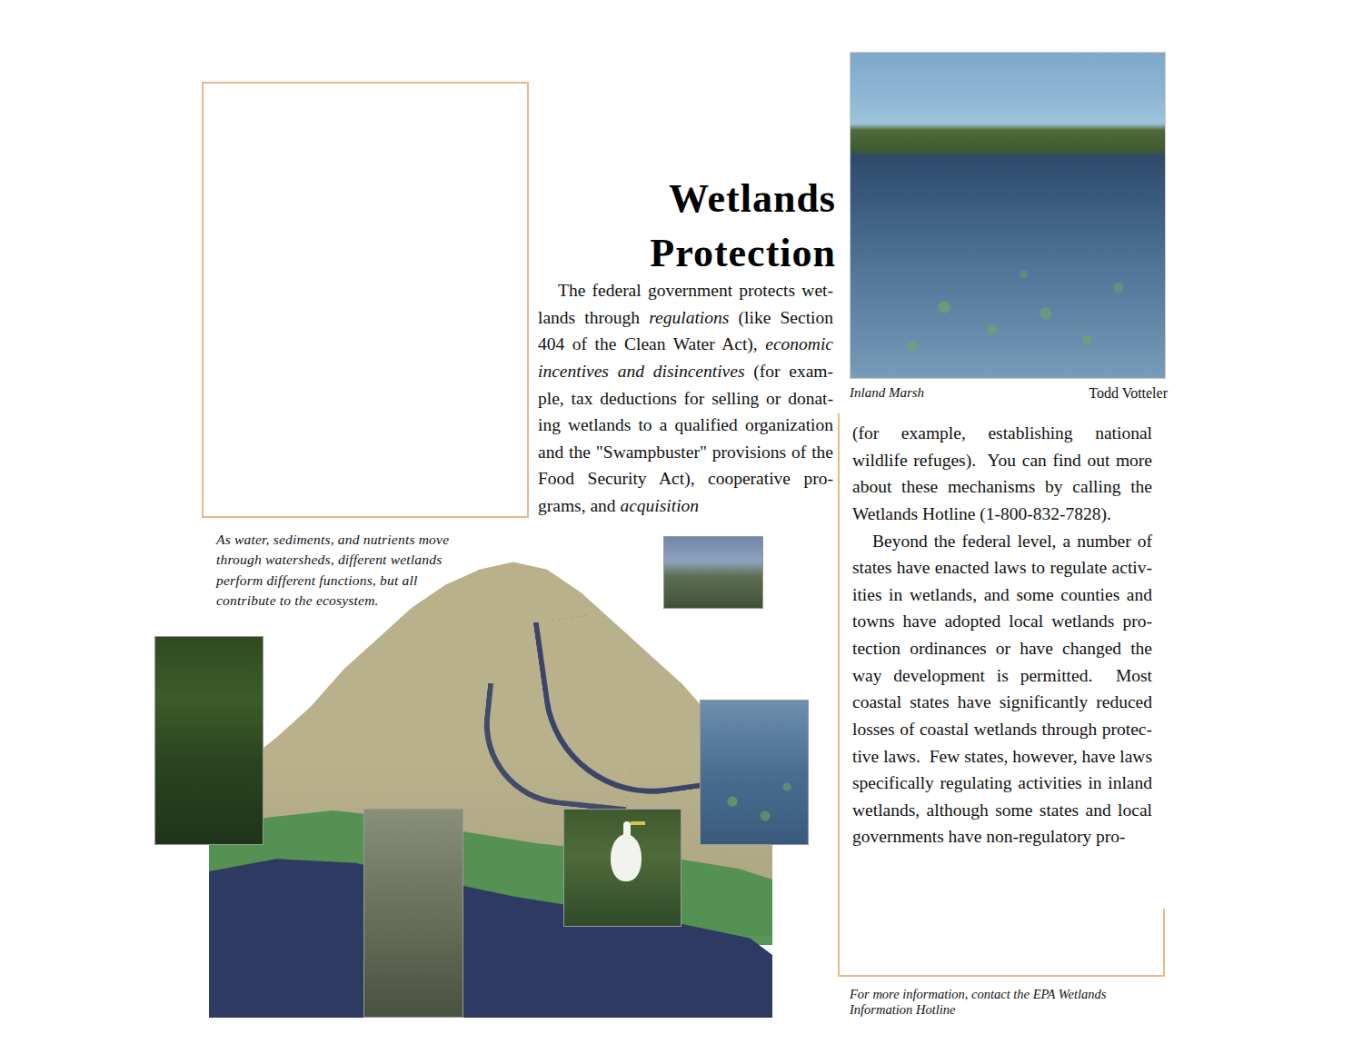WetlandsProtection
The federal government protects wetlands through regulations (like Section 404 of the Clean Water Act), economic incentives and disincentives (for example, tax deductions for selling or donating wetlands to a qualified organization and the "Swampbuster" provisions of the Food Security Act), cooperative programs, and acquisition
Inland Marsh
Todd Votteler
(for example, establishing national wildlife refuges). You can find out more about these mechanisms by calling the Wetlands Hotline (1-800-832-7828).
Beyond the federal level, a number of states have enacted laws to regulate activities in wetlands, and some counties and towns have adopted local wetlands protection ordinances or have changed the way development is permitted. Most coastal states have significantly reduced losses of coastal wetlands through protective laws. Few states, however, have laws specifically regulating activities in inland wetlands, although some states and local governments have non-regulatory pro-
As water, sediments, and nutrients move through watersheds, different wetlands perform different functions, but all contribute to the ecosystem.
For more information, contact the EPA Wetlands Information Hotline